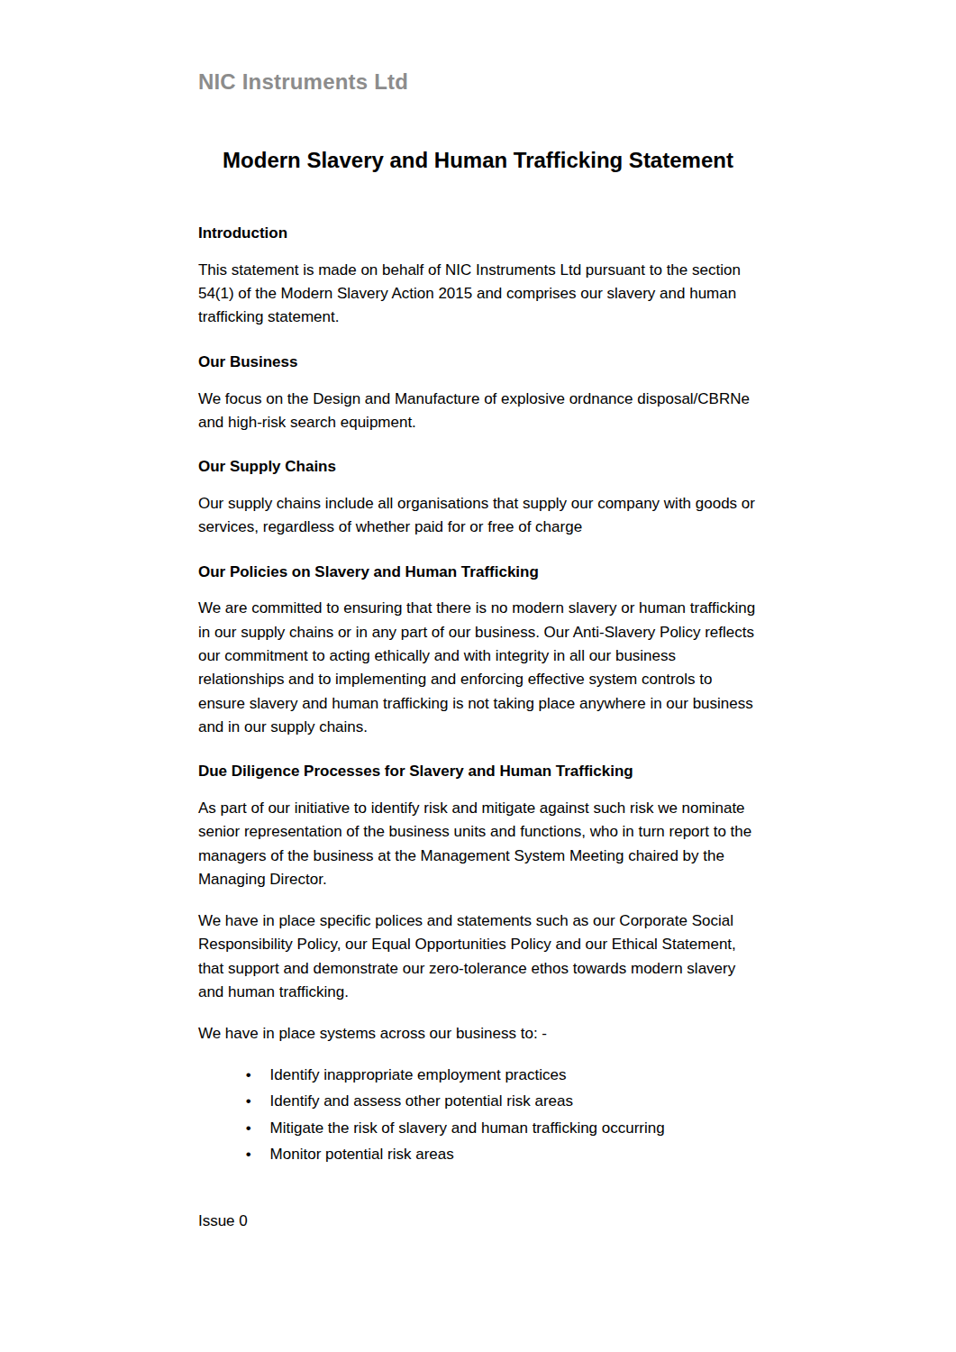NIC Instruments Ltd
Modern Slavery and Human Trafficking Statement
Introduction
This statement is made on behalf of NIC Instruments Ltd pursuant to the section 54(1) of the Modern Slavery Action 2015 and comprises our slavery and human trafficking statement.
Our Business
We focus on the Design and Manufacture of explosive ordnance disposal/CBRNe and high-risk search equipment.
Our Supply Chains
Our supply chains include all organisations that supply our company with goods or services, regardless of whether paid for or free of charge
Our Policies on Slavery and Human Trafficking
We are committed to ensuring that there is no modern slavery or human trafficking in our supply chains or in any part of our business. Our Anti-Slavery Policy reflects our commitment to acting ethically and with integrity in all our business relationships and to implementing and enforcing effective system controls to ensure slavery and human trafficking is not taking place anywhere in our business and in our supply chains.
Due Diligence Processes for Slavery and Human Trafficking
As part of our initiative to identify risk and mitigate against such risk we nominate senior representation of the business units and functions, who in turn report to the managers of the business at the Management System Meeting chaired by the Managing Director.
We have in place specific polices and statements such as our Corporate Social Responsibility Policy, our Equal Opportunities Policy and our Ethical Statement, that support and demonstrate our zero-tolerance ethos towards modern slavery and human trafficking.
We have in place systems across our business to: -
Identify inappropriate employment practices
Identify and assess other potential risk areas
Mitigate the risk of slavery and human trafficking occurring
Monitor potential risk areas
Issue 0